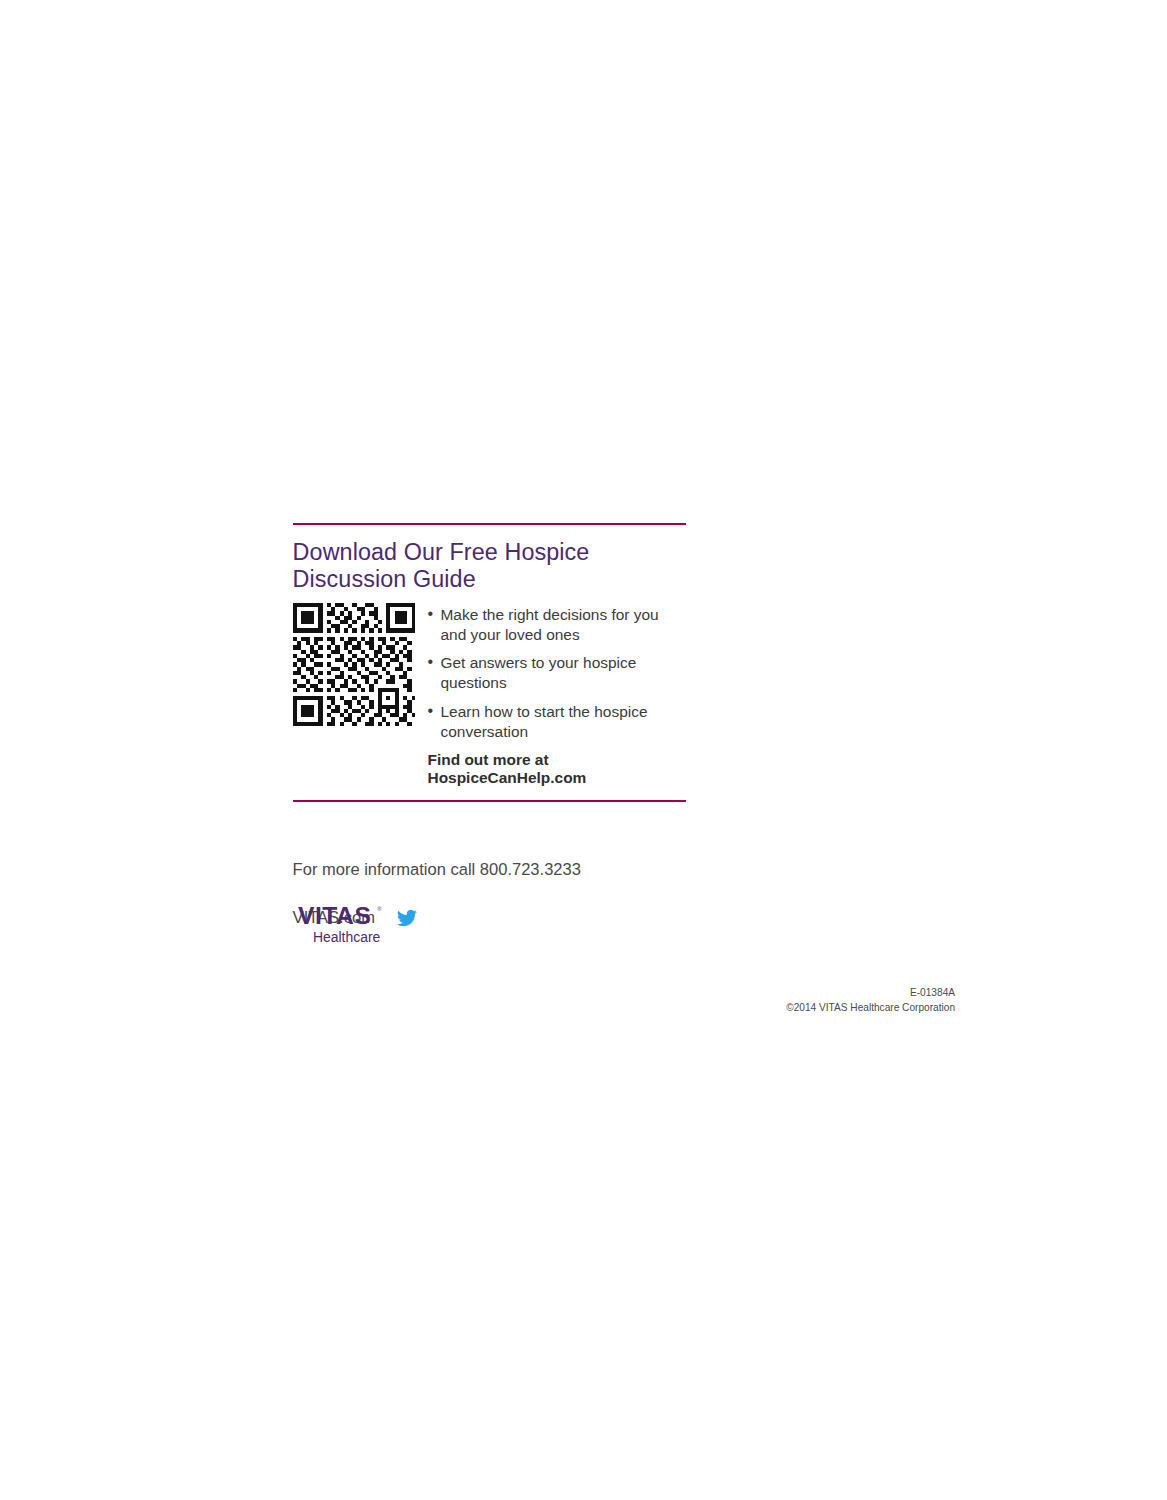Download Our Free Hospice Discussion Guide
Make the right decisions for you and your loved ones
Get answers to your hospice questions
Learn how to start the hospice conversation
Find out more at HospiceCanHelp.com
For more information call 800.723.3233
VITAS.com
VITAS ® Healthcare
E-01384A
©2014 VITAS Healthcare Corporation